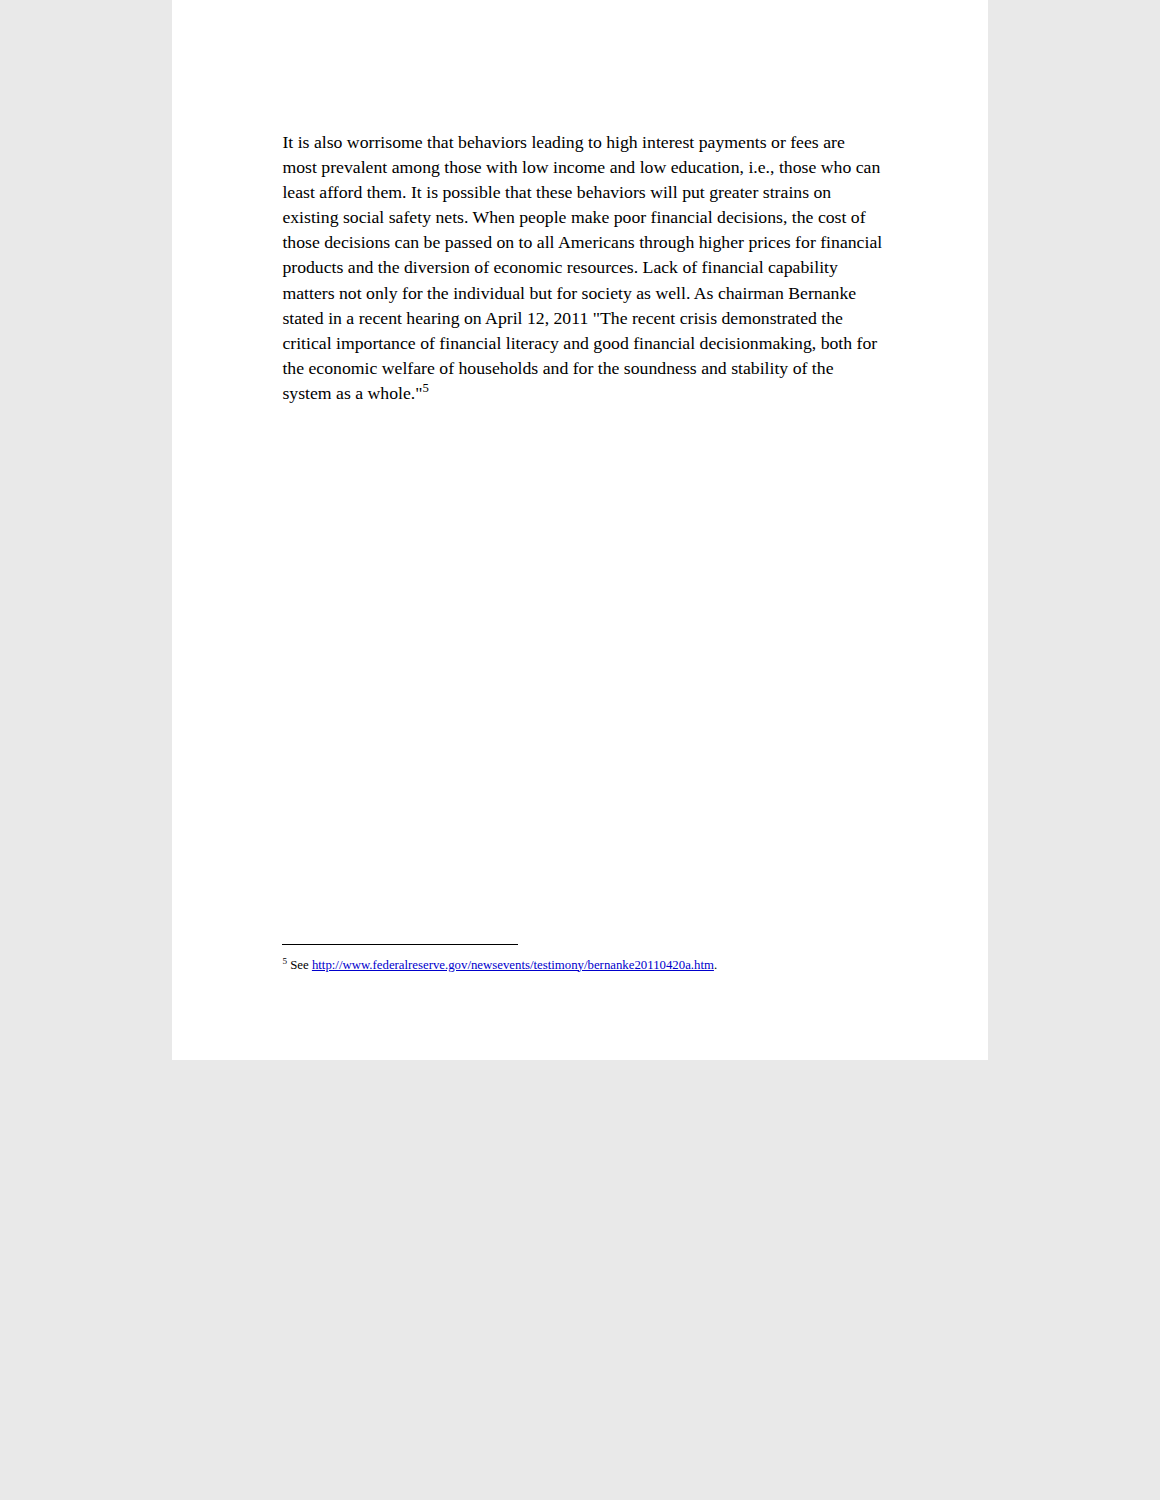It is also worrisome that behaviors leading to high interest payments or fees are most prevalent among those with low income and low education, i.e., those who can least afford them. It is possible that these behaviors will put greater strains on existing social safety nets. When people make poor financial decisions, the cost of those decisions can be passed on to all Americans through higher prices for financial products and the diversion of economic resources. Lack of financial capability matters not only for the individual but for society as well. As chairman Bernanke stated in a recent hearing on April 12, 2011 "The recent crisis demonstrated the critical importance of financial literacy and good financial decisionmaking, both for the economic welfare of households and for the soundness and stability of the system as a whole."5
5 See http://www.federalreserve.gov/newsevents/testimony/bernanke20110420a.htm.